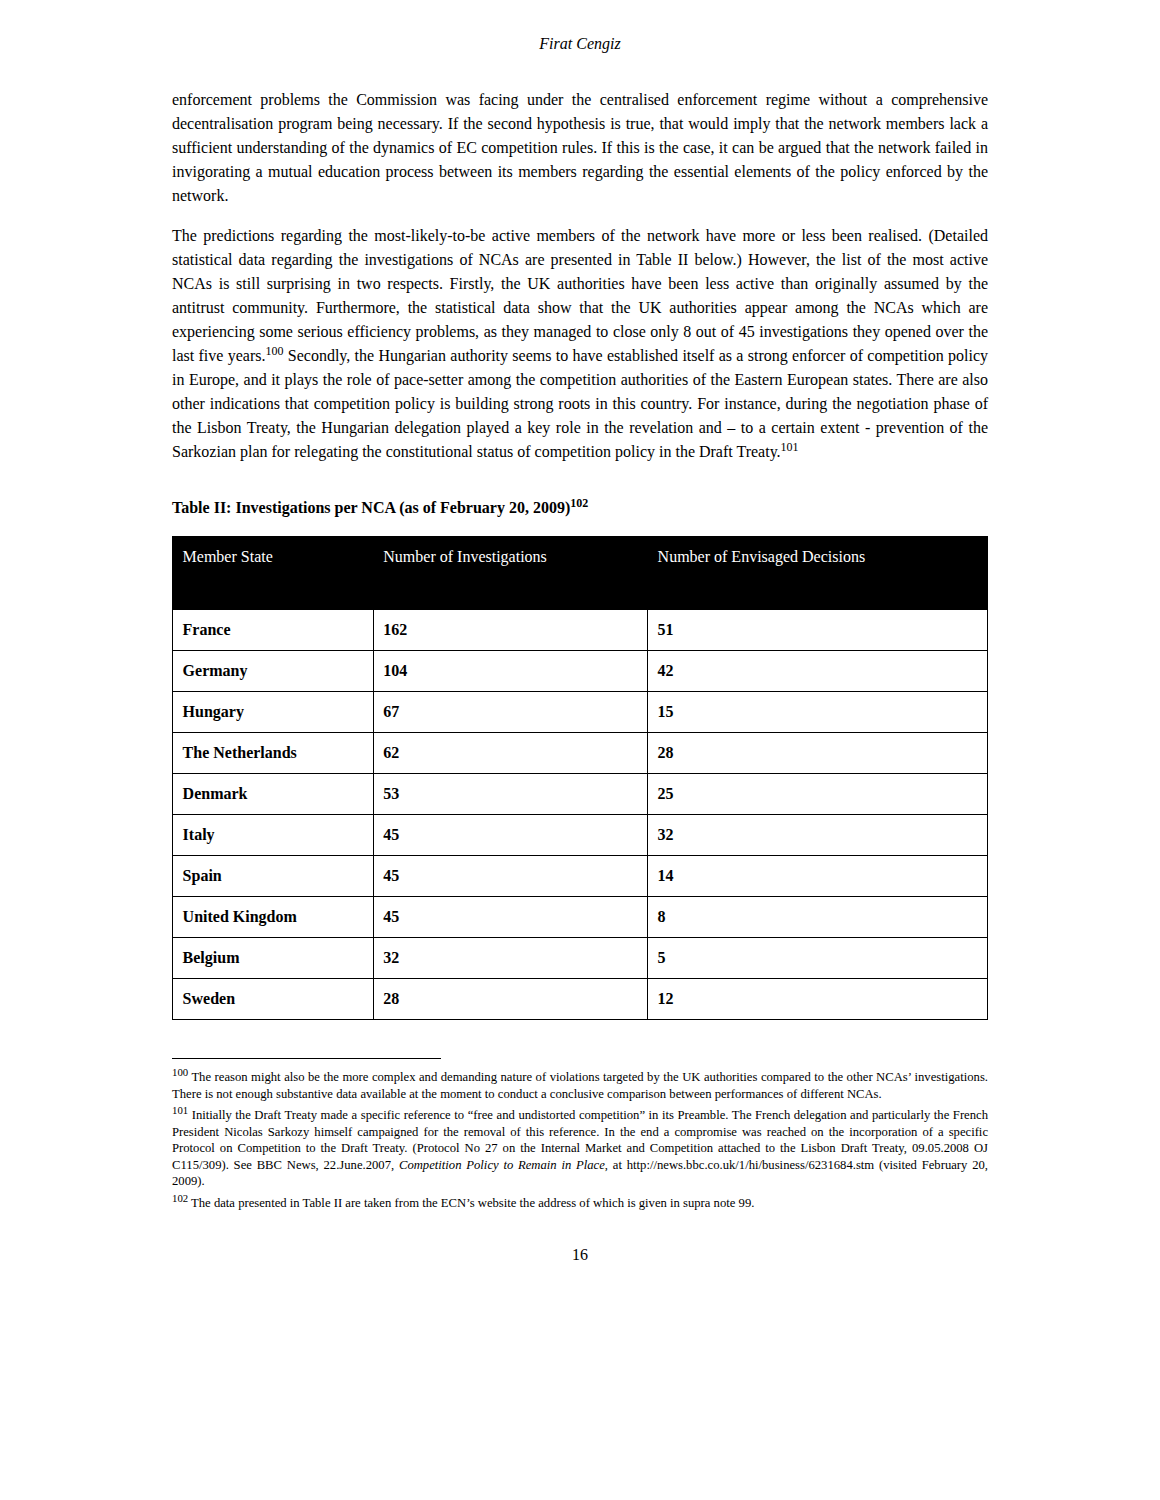Firat Cengiz
enforcement problems the Commission was facing under the centralised enforcement regime without a comprehensive decentralisation program being necessary. If the second hypothesis is true, that would imply that the network members lack a sufficient understanding of the dynamics of EC competition rules. If this is the case, it can be argued that the network failed in invigorating a mutual education process between its members regarding the essential elements of the policy enforced by the network.
The predictions regarding the most-likely-to-be active members of the network have more or less been realised. (Detailed statistical data regarding the investigations of NCAs are presented in Table II below.) However, the list of the most active NCAs is still surprising in two respects. Firstly, the UK authorities have been less active than originally assumed by the antitrust community. Furthermore, the statistical data show that the UK authorities appear among the NCAs which are experiencing some serious efficiency problems, as they managed to close only 8 out of 45 investigations they opened over the last five years.100 Secondly, the Hungarian authority seems to have established itself as a strong enforcer of competition policy in Europe, and it plays the role of pace-setter among the competition authorities of the Eastern European states. There are also other indications that competition policy is building strong roots in this country. For instance, during the negotiation phase of the Lisbon Treaty, the Hungarian delegation played a key role in the revelation and – to a certain extent - prevention of the Sarkozian plan for relegating the constitutional status of competition policy in the Draft Treaty.101
Table II: Investigations per NCA (as of February 20, 2009)102
| Member State | Number of Investigations | Number of Envisaged Decisions |
| --- | --- | --- |
| France | 162 | 51 |
| Germany | 104 | 42 |
| Hungary | 67 | 15 |
| The Netherlands | 62 | 28 |
| Denmark | 53 | 25 |
| Italy | 45 | 32 |
| Spain | 45 | 14 |
| United Kingdom | 45 | 8 |
| Belgium | 32 | 5 |
| Sweden | 28 | 12 |
100 The reason might also be the more complex and demanding nature of violations targeted by the UK authorities compared to the other NCAs’ investigations. There is not enough substantive data available at the moment to conduct a conclusive comparison between performances of different NCAs.
101 Initially the Draft Treaty made a specific reference to “free and undistorted competition” in its Preamble. The French delegation and particularly the French President Nicolas Sarkozy himself campaigned for the removal of this reference. In the end a compromise was reached on the incorporation of a specific Protocol on Competition to the Draft Treaty. (Protocol No 27 on the Internal Market and Competition attached to the Lisbon Draft Treaty, 09.05.2008 OJ C115/309). See BBC News, 22.June.2007, Competition Policy to Remain in Place, at http://news.bbc.co.uk/1/hi/business/6231684.stm (visited February 20, 2009).
102 The data presented in Table II are taken from the ECN’s website the address of which is given in supra note 99.
16